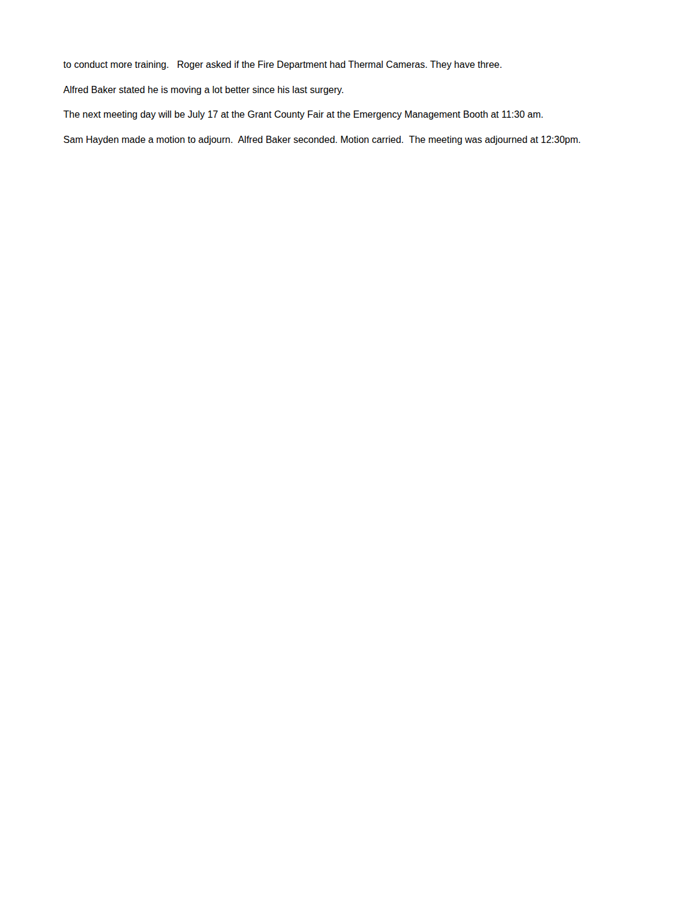to conduct more training. Roger asked if the Fire Department had Thermal Cameras. They have three.
Alfred Baker stated he is moving a lot better since his last surgery.
The next meeting day will be July 17 at the Grant County Fair at the Emergency Management Booth at 11:30 am.
Sam Hayden made a motion to adjourn. Alfred Baker seconded. Motion carried. The meeting was adjourned at 12:30pm.